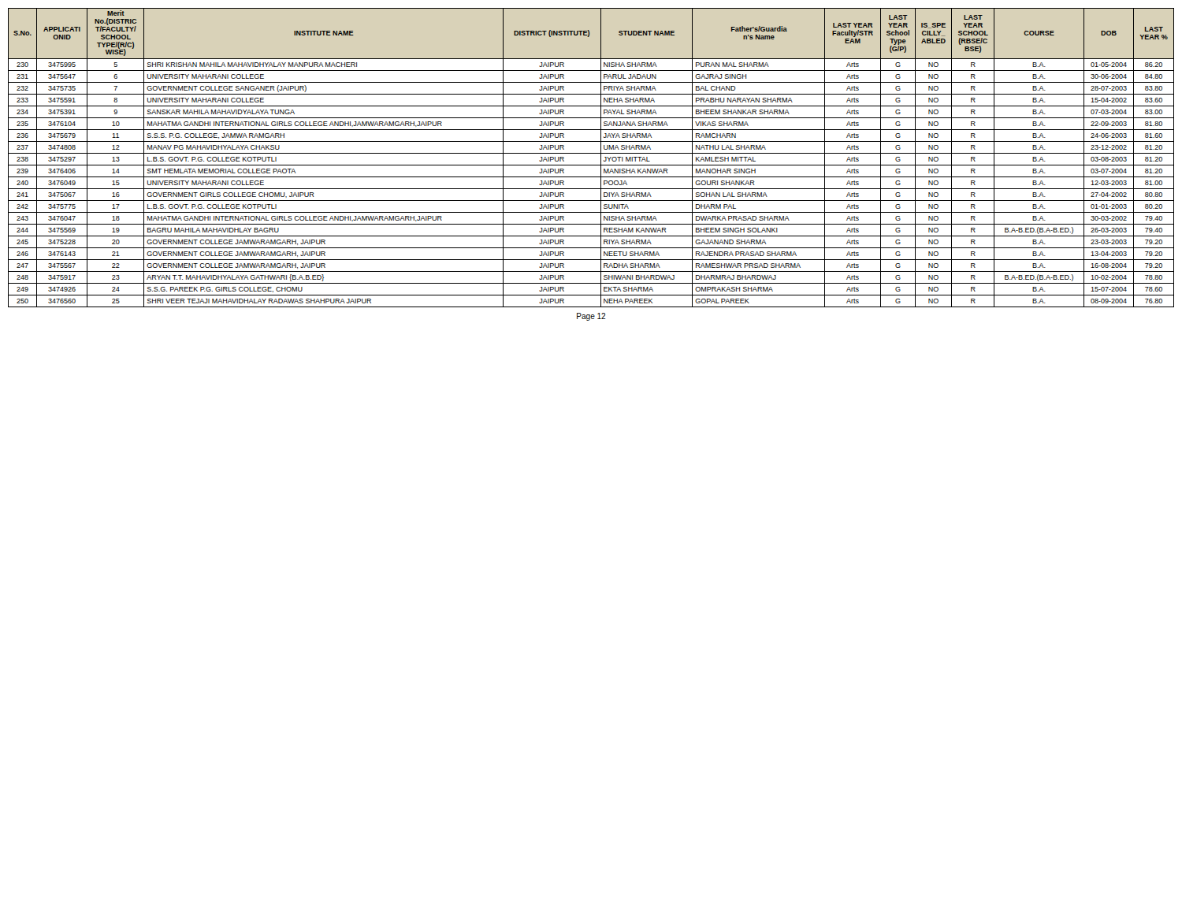| S.No. | APPLICATI ONID | Merit No.(DISTRIC T/FACULTY/ SCHOOL TYPE/(R/C) WISE) | INSTITUTE NAME | DISTRICT (INSTITUTE) | STUDENT NAME | Father's/Guardia n's Name | LAST YEAR Faculty/STR EAM | LAST YEAR School Type (G/P) | IS_SPE CILLY_ ABLED | LAST YEAR SCHOOL (RBSE/C BSE) | COURSE | DOB | LAST YEAR % |
| --- | --- | --- | --- | --- | --- | --- | --- | --- | --- | --- | --- | --- | --- |
| 230 | 3475995 | 5 | SHRI KRISHAN MAHILA MAHAVIDHYALAY MANPURA MACHERI | JAIPUR | NISHA SHARMA | PURAN MAL SHARMA | Arts | G | NO | R | B.A. | 01-05-2004 | 86.20 |
| 231 | 3475647 | 6 | UNIVERSITY MAHARANI COLLEGE | JAIPUR | PARUL JADAUN | GAJRAJ SINGH | Arts | G | NO | R | B.A. | 30-06-2004 | 84.80 |
| 232 | 3475735 | 7 | GOVERNMENT COLLEGE SANGANER (JAIPUR) | JAIPUR | PRIYA SHARMA | BAL CHAND | Arts | G | NO | R | B.A. | 28-07-2003 | 83.80 |
| 233 | 3475591 | 8 | UNIVERSITY MAHARANI COLLEGE | JAIPUR | NEHA SHARMA | PRABHU NARAYAN SHARMA | Arts | G | NO | R | B.A. | 15-04-2002 | 83.60 |
| 234 | 3475391 | 9 | SANSKAR MAHILA MAHAVIDYALAYA TUNGA | JAIPUR | PAYAL SHARMA | BHEEM SHANKAR SHARMA | Arts | G | NO | R | B.A. | 07-03-2004 | 83.00 |
| 235 | 3476104 | 10 | MAHATMA GANDHI INTERNATIONAL GIRLS COLLEGE ANDHI,JAMWARAMGARH,JAIPUR | JAIPUR | SANJANA SHARMA | VIKAS SHARMA | Arts | G | NO | R | B.A. | 22-09-2003 | 81.80 |
| 236 | 3475679 | 11 | S.S.S. P.G. COLLEGE, JAMWA RAMGARH | JAIPUR | JAYA SHARMA | RAMCHARN | Arts | G | NO | R | B.A. | 24-06-2003 | 81.60 |
| 237 | 3474808 | 12 | MANAV PG MAHAVIDHYALAYA CHAKSU | JAIPUR | UMA SHARMA | NATHU LAL SHARMA | Arts | G | NO | R | B.A. | 23-12-2002 | 81.20 |
| 238 | 3475297 | 13 | L.B.S. GOVT. P.G. COLLEGE KOTPUTLI | JAIPUR | JYOTI MITTAL | KAMLESH MITTAL | Arts | G | NO | R | B.A. | 03-08-2003 | 81.20 |
| 239 | 3476406 | 14 | SMT HEMLATA MEMORIAL COLLEGE PAOTA | JAIPUR | MANISHA KANWAR | MANOHAR SINGH | Arts | G | NO | R | B.A. | 03-07-2004 | 81.20 |
| 240 | 3476049 | 15 | UNIVERSITY MAHARANI COLLEGE | JAIPUR | POOJA | GOURI SHANKAR | Arts | G | NO | R | B.A. | 12-03-2003 | 81.00 |
| 241 | 3475067 | 16 | GOVERNMENT GIRLS COLLEGE CHOMU, JAIPUR | JAIPUR | DIYA SHARMA | SOHAN LAL SHARMA | Arts | G | NO | R | B.A. | 27-04-2002 | 80.80 |
| 242 | 3475775 | 17 | L.B.S. GOVT. P.G. COLLEGE KOTPUTLI | JAIPUR | SUNITA | DHARM PAL | Arts | G | NO | R | B.A. | 01-01-2003 | 80.20 |
| 243 | 3476047 | 18 | MAHATMA GANDHI INTERNATIONAL GIRLS COLLEGE ANDHI,JAMWARAMGARH,JAIPUR | JAIPUR | NISHA SHARMA | DWARKA PRASAD SHARMA | Arts | G | NO | R | B.A. | 30-03-2002 | 79.40 |
| 244 | 3475569 | 19 | BAGRU MAHILA MAHAVIDHLAY BAGRU | JAIPUR | RESHAM KANWAR | BHEEM SINGH SOLANKI | Arts | G | NO | R | B.A-B.ED.(B.A-B.ED.) | 26-03-2003 | 79.40 |
| 245 | 3475228 | 20 | GOVERNMENT COLLEGE JAMWARAMGARH, JAIPUR | JAIPUR | RIYA SHARMA | GAJANAND SHARMA | Arts | G | NO | R | B.A. | 23-03-2003 | 79.20 |
| 246 | 3476143 | 21 | GOVERNMENT COLLEGE JAMWARAMGARH, JAIPUR | JAIPUR | NEETU SHARMA | RAJENDRA PRASAD SHARMA | Arts | G | NO | R | B.A. | 13-04-2003 | 79.20 |
| 247 | 3475567 | 22 | GOVERNMENT COLLEGE JAMWARAMGARH, JAIPUR | JAIPUR | RADHA SHARMA | RAMESHWAR PRSAD SHARMA | Arts | G | NO | R | B.A. | 16-08-2004 | 79.20 |
| 248 | 3475917 | 23 | ARYAN T.T. MAHAVIDHYALAYA GATHWARI {B.A.B.ED} | JAIPUR | SHIWANI BHARDWAJ | DHARMRAJ BHARDWAJ | Arts | G | NO | R | B.A-B.ED.(B.A-B.ED.) | 10-02-2004 | 78.80 |
| 249 | 3474926 | 24 | S.S.G. PAREEK P.G. GIRLS COLLEGE, CHOMU | JAIPUR | EKTA SHARMA | OMPRAKASH SHARMA | Arts | G | NO | R | B.A. | 15-07-2004 | 78.60 |
| 250 | 3476560 | 25 | SHRI VEER TEJAJI MAHAVIDHALAY RADAWAS SHAHPURA JAIPUR | JAIPUR | NEHA PAREEK | GOPAL PAREEK | Arts | G | NO | R | B.A. | 08-09-2004 | 76.80 |
Page 12